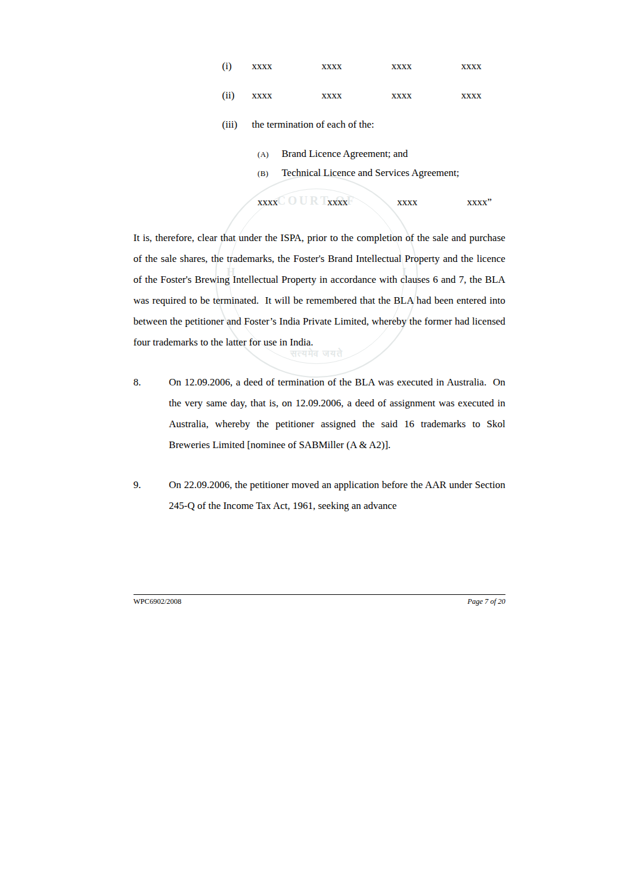COURT OF
H
I
सत्यमेव जयते
(i) xxxx xxxx xxxx xxxx
(ii) xxxx xxxx xxxx xxxx
(iii) the termination of each of the:
(A) Brand Licence Agreement; and
(B) Technical Licence and Services Agreement;
xxxx xxxx xxxx xxxx”
It is, therefore, clear that under the ISPA, prior to the completion of the sale and purchase of the sale shares, the trademarks, the Foster's Brand Intellectual Property and the licence of the Foster's Brewing Intellectual Property in accordance with clauses 6 and 7, the BLA was required to be terminated. It will be remembered that the BLA had been entered into between the petitioner and Foster’s India Private Limited, whereby the former had licensed four trademarks to the latter for use in India.
8.
On 12.09.2006, a deed of termination of the BLA was executed in Australia. On the very same day, that is, on 12.09.2006, a deed of assignment was executed in Australia, whereby the petitioner assigned the said 16 trademarks to Skol Breweries Limited [nominee of SABMiller (A & A2)].
9.
On 22.09.2006, the petitioner moved an application before the AAR under Section 245-Q of the Income Tax Act, 1961, seeking an advance
WPC6902/2008
Page 7 of 20